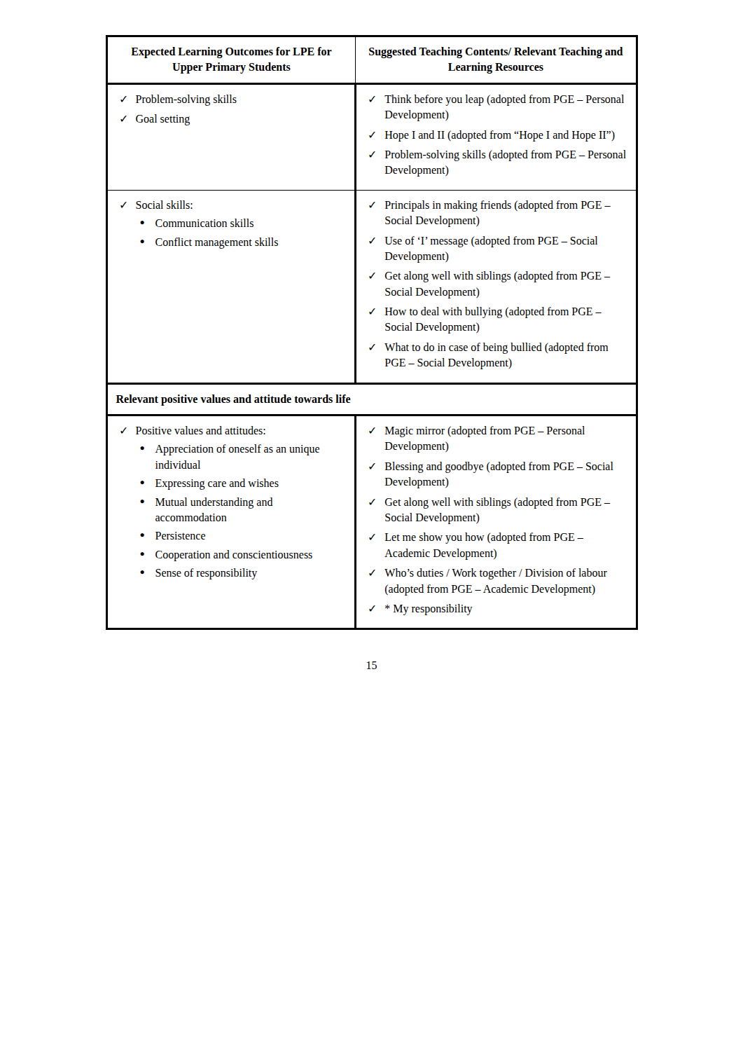| Expected Learning Outcomes for LPE for Upper Primary Students | Suggested Teaching Contents/ Relevant Teaching and Learning Resources |
| --- | --- |
| Problem-solving skills Goal setting | Think before you leap (adopted from PGE – Personal Development) Hope I and II (adopted from “Hope I and Hope II”) Problem-solving skills (adopted from PGE – Personal Development) |
| Social skills: Communication skills Conflict management skills | Principals in making friends (adopted from PGE – Social Development) Use of ‘I’ message (adopted from PGE – Social Development) Get along well with siblings (adopted from PGE – Social Development) How to deal with bullying (adopted from PGE – Social Development) What to do in case of being bullied (adopted from PGE – Social Development) |
| Relevant positive values and attitude towards life |
| Positive values and attitudes: Appreciation of oneself as an unique individual Expressing care and wishes Mutual understanding and accommodation Persistence Cooperation and conscientiousness Sense of responsibility | Magic mirror (adopted from PGE – Personal Development) Blessing and goodbye (adopted from PGE – Social Development) Get along well with siblings (adopted from PGE – Social Development) Let me show you how (adopted from PGE – Academic Development) Who’s duties / Work together / Division of labour (adopted from PGE – Academic Development) * My responsibility |
15